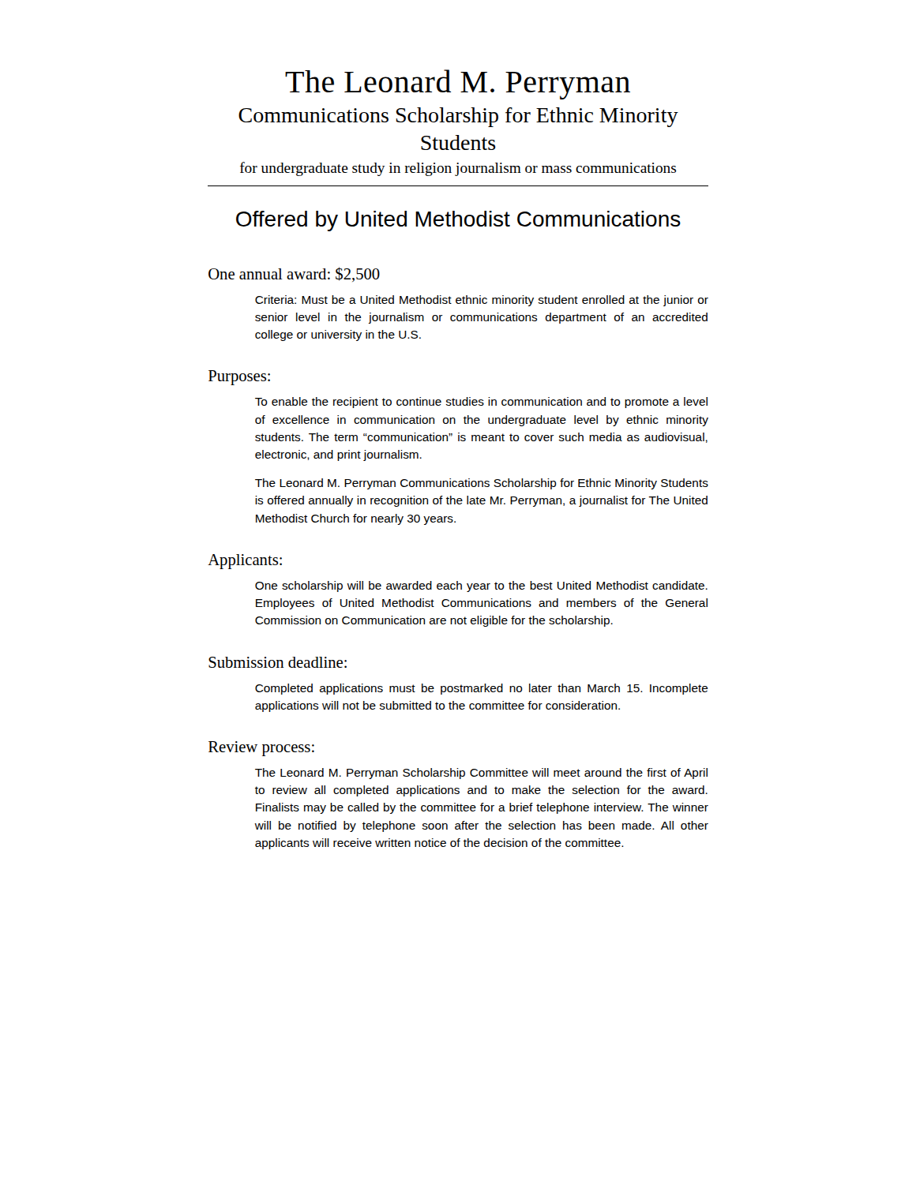The Leonard M. Perryman
Communications Scholarship for Ethnic Minority Students
for undergraduate study in religion journalism or mass communications
Offered by United Methodist Communications
One annual award: $2,500
Criteria: Must be a United Methodist ethnic minority student enrolled at the junior or senior level in the journalism or communications department of an accredited college or university in the U.S.
Purposes:
To enable the recipient to continue studies in communication and to promote a level of excellence in communication on the undergraduate level by ethnic minority students. The term “communication” is meant to cover such media as audiovisual, electronic, and print journalism.
The Leonard M. Perryman Communications Scholarship for Ethnic Minority Students is offered annually in recognition of the late Mr. Perryman, a journalist for The United Methodist Church for nearly 30 years.
Applicants:
One scholarship will be awarded each year to the best United Methodist candidate. Employees of United Methodist Communications and members of the General Commission on Communication are not eligible for the scholarship.
Submission deadline:
Completed applications must be postmarked no later than March 15. Incomplete applications will not be submitted to the committee for consideration.
Review process:
The Leonard M. Perryman Scholarship Committee will meet around the first of April to review all completed applications and to make the selection for the award. Finalists may be called by the committee for a brief telephone interview. The winner will be notified by telephone soon after the selection has been made. All other applicants will receive written notice of the decision of the committee.